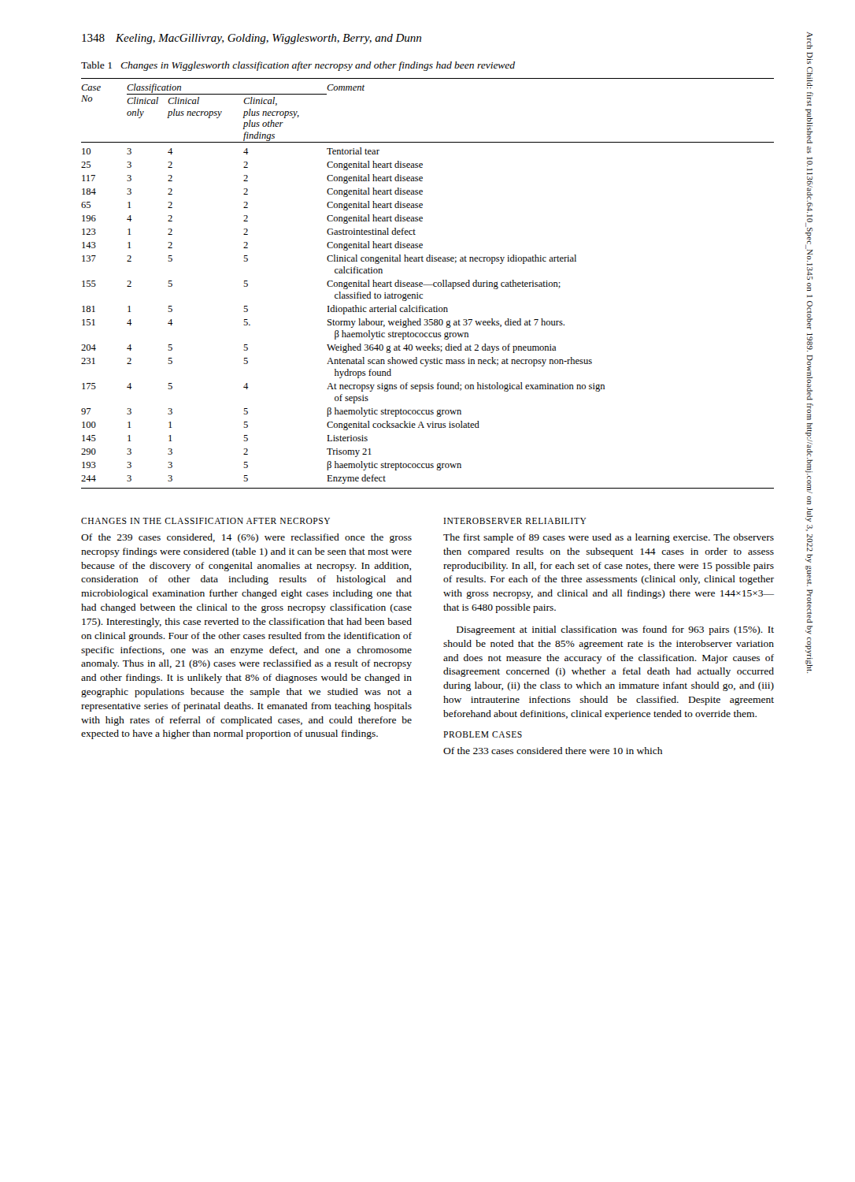Arch Dis Child: first published as 10.1136/adc.64.10_Spec_No.1345 on 1 October 1989. Downloaded from http://adc.bmj.com/ on July 3, 2022 by guest. Protected by copyright.
1348 Keeling, MacGillivray, Golding, Wigglesworth, Berry, and Dunn
Table 1 Changes in Wigglesworth classification after necropsy and other findings had been reviewed
| Case No | Classification | Comment |
| --- | --- | --- |
| Clinical only | Clinical plus necropsy | Clinical, plus necropsy, plus other findings |
| 10 | 3 | 4 | 4 | Tentorial tear |
| 25 | 3 | 2 | 2 | Congenital heart disease |
| 117 | 3 | 2 | 2 | Congenital heart disease |
| 184 | 3 | 2 | 2 | Congenital heart disease |
| 65 | 1 | 2 | 2 | Congenital heart disease |
| 196 | 4 | 2 | 2 | Congenital heart disease |
| 123 | 1 | 2 | 2 | Gastrointestinal defect |
| 143 | 1 | 2 | 2 | Congenital heart disease |
| 137 | 2 | 5 | 5 | Clinical congenital heart disease; at necropsy idiopathic arterial calcification |
| 155 | 2 | 5 | 5 | Congenital heart disease—collapsed during catheterisation; classified to iatrogenic |
| 181 | 1 | 5 | 5 | Idiopathic arterial calcification |
| 151 | 4 | 4 | 5. | Stormy labour, weighed 3580 g at 37 weeks, died at 7 hours. β haemolytic streptococcus grown |
| 204 | 4 | 5 | 5 | Weighed 3640 g at 40 weeks; died at 2 days of pneumonia |
| 231 | 2 | 5 | 5 | Antenatal scan showed cystic mass in neck; at necropsy non-rhesus hydrops found |
| 175 | 4 | 5 | 4 | At necropsy signs of sepsis found; on histological examination no sign of sepsis |
| 97 | 3 | 3 | 5 | β haemolytic streptococcus grown |
| 100 | 1 | 1 | 5 | Congenital cocksackie A virus isolated |
| 145 | 1 | 1 | 5 | Listeriosis |
| 290 | 3 | 3 | 2 | Trisomy 21 |
| 193 | 3 | 3 | 5 | β haemolytic streptococcus grown |
| 244 | 3 | 3 | 5 | Enzyme defect |
Changes in the classification after necropsy
Of the 239 cases considered, 14 (6%) were reclassified once the gross necropsy findings were considered (table 1) and it can be seen that most were because of the discovery of congenital anomalies at necropsy. In addition, consideration of other data including results of histological and microbiological examination further changed eight cases including one that had changed between the clinical to the gross necropsy classification (case 175). Interestingly, this case reverted to the classification that had been based on clinical grounds. Four of the other cases resulted from the identification of specific infections, one was an enzyme defect, and one a chromosome anomaly. Thus in all, 21 (8%) cases were reclassified as a result of necropsy and other findings. It is unlikely that 8% of diagnoses would be changed in geographic populations because the sample that we studied was not a representative series of perinatal deaths. It emanated from teaching hospitals with high rates of referral of complicated cases, and could therefore be expected to have a higher than normal proportion of unusual findings.
Interobserver reliability
The first sample of 89 cases were used as a learning exercise. The observers then compared results on the subsequent 144 cases in order to assess reproducibility. In all, for each set of case notes, there were 15 possible pairs of results. For each of the three assessments (clinical only, clinical together with gross necropsy, and clinical and all findings) there were 144×15×3—that is 6480 possible pairs.
Disagreement at initial classification was found for 963 pairs (15%). It should be noted that the 85% agreement rate is the interobserver variation and does not measure the accuracy of the classification. Major causes of disagreement concerned (i) whether a fetal death had actually occurred during labour, (ii) the class to which an immature infant should go, and (iii) how intrauterine infections should be classified. Despite agreement beforehand about definitions, clinical experience tended to override them.
Problem cases
Of the 233 cases considered there were 10 in which